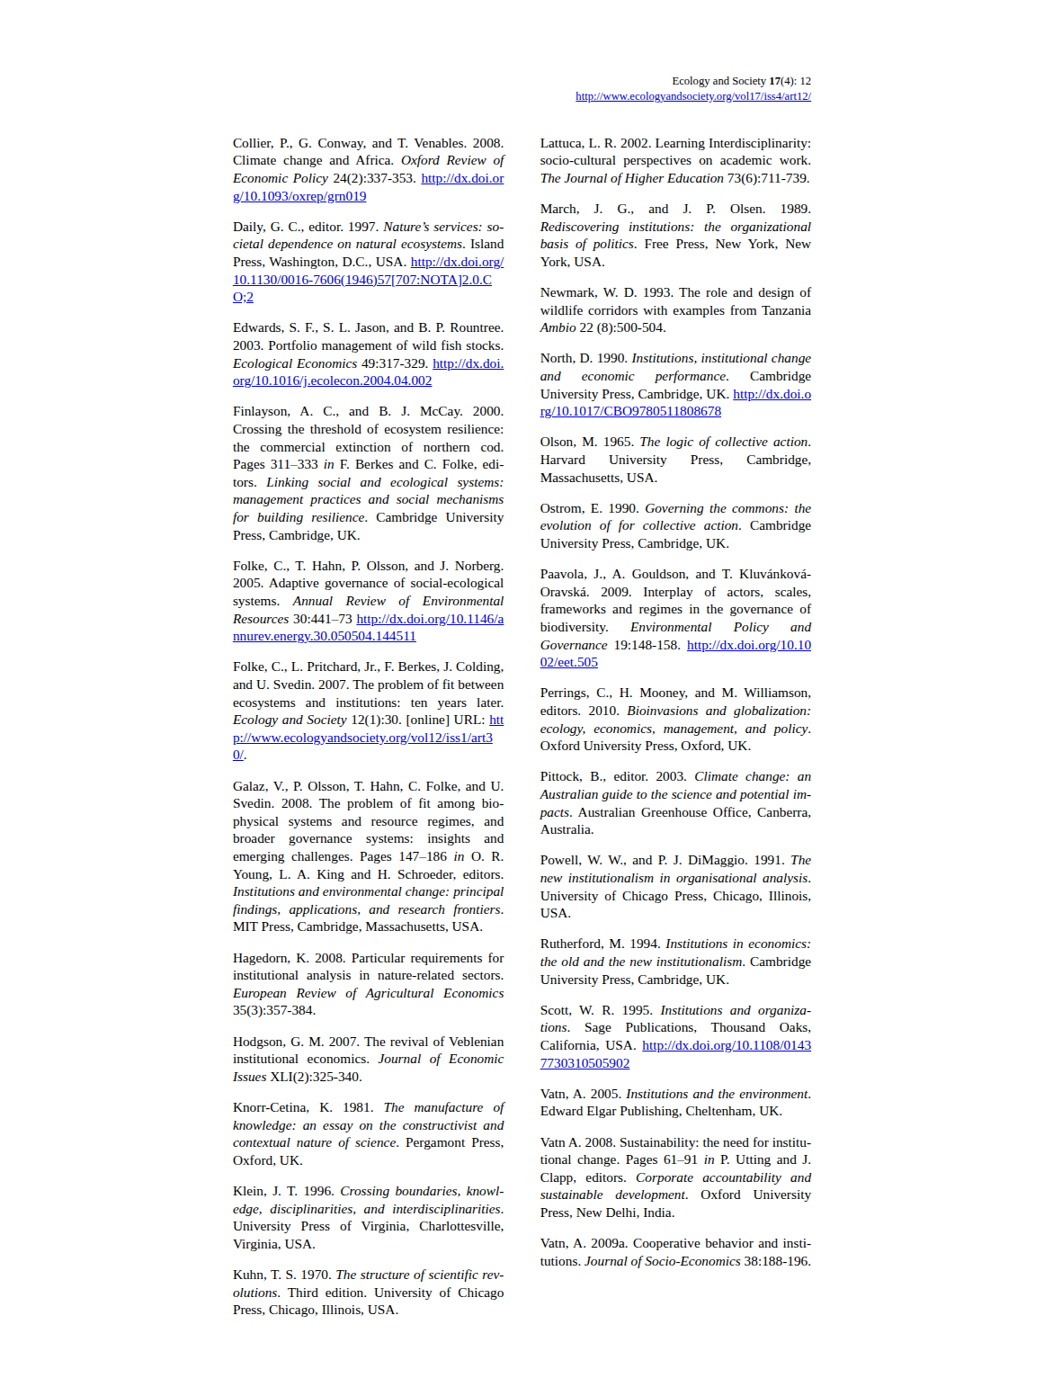Ecology and Society 17(4): 12
http://www.ecologyandsociety.org/vol17/iss4/art12/
Collier, P., G. Conway, and T. Venables. 2008. Climate change and Africa. Oxford Review of Economic Policy 24(2):337-353. http://dx.doi.org/10.1093/oxrep/grn019
Daily, G. C., editor. 1997. Nature’s services: societal dependence on natural ecosystems. Island Press, Washington, D.C., USA. http://dx.doi.org/10.1130/0016-7606(1946)57[707:NOTA]2.0.CO;2
Edwards, S. F., S. L. Jason, and B. P. Rountree. 2003. Portfolio management of wild fish stocks. Ecological Economics 49:317-329. http://dx.doi.org/10.1016/j.ecolecon.2004.04.002
Finlayson, A. C., and B. J. McCay. 2000. Crossing the threshold of ecosystem resilience: the commercial extinction of northern cod. Pages 311–333 in F. Berkes and C. Folke, editors. Linking social and ecological systems: management practices and social mechanisms for building resilience. Cambridge University Press, Cambridge, UK.
Folke, C., T. Hahn, P. Olsson, and J. Norberg. 2005. Adaptive governance of social-ecological systems. Annual Review of Environmental Resources 30:441–73 http://dx.doi.org/10.1146/annurev.energy.30.050504.144511
Folke, C., L. Pritchard, Jr., F. Berkes, J. Colding, and U. Svedin. 2007. The problem of fit between ecosystems and institutions: ten years later. Ecology and Society 12(1):30. [online] URL: http://www.ecologyandsociety.org/vol12/iss1/art30/.
Galaz, V., P. Olsson, T. Hahn, C. Folke, and U. Svedin. 2008. The problem of fit among biophysical systems and resource regimes, and broader governance systems: insights and emerging challenges. Pages 147–186 in O. R. Young, L. A. King and H. Schroeder, editors. Institutions and environmental change: principal findings, applications, and research frontiers. MIT Press, Cambridge, Massachusetts, USA.
Hagedorn, K. 2008. Particular requirements for institutional analysis in nature-related sectors. European Review of Agricultural Economics 35(3):357-384.
Hodgson, G. M. 2007. The revival of Veblenian institutional economics. Journal of Economic Issues XLI(2):325-340.
Knorr-Cetina, K. 1981. The manufacture of knowledge: an essay on the constructivist and contextual nature of science. Pergamont Press, Oxford, UK.
Klein, J. T. 1996. Crossing boundaries, knowledge, disciplinarities, and interdisciplinarities. University Press of Virginia, Charlottesville, Virginia, USA.
Kuhn, T. S. 1970. The structure of scientific revolutions. Third edition. University of Chicago Press, Chicago, Illinois, USA.
Lattuca, L. R. 2002. Learning Interdisciplinarity: socio-cultural perspectives on academic work. The Journal of Higher Education 73(6):711-739.
March, J. G., and J. P. Olsen. 1989. Rediscovering institutions: the organizational basis of politics. Free Press, New York, New York, USA.
Newmark, W. D. 1993. The role and design of wildlife corridors with examples from Tanzania Ambio 22 (8):500-504.
North, D. 1990. Institutions, institutional change and economic performance. Cambridge University Press, Cambridge, UK. http://dx.doi.org/10.1017/CBO9780511808678
Olson, M. 1965. The logic of collective action. Harvard University Press, Cambridge, Massachusetts, USA.
Ostrom, E. 1990. Governing the commons: the evolution of for collective action. Cambridge University Press, Cambridge, UK.
Paavola, J., A. Gouldson, and T. Kluvánková-Oravská. 2009. Interplay of actors, scales, frameworks and regimes in the governance of biodiversity. Environmental Policy and Governance 19:148-158. http://dx.doi.org/10.1002/eet.505
Perrings, C., H. Mooney, and M. Williamson, editors. 2010. Bioinvasions and globalization: ecology, economics, management, and policy. Oxford University Press, Oxford, UK.
Pittock, B., editor. 2003. Climate change: an Australian guide to the science and potential impacts. Australian Greenhouse Office, Canberra, Australia.
Powell, W. W., and P. J. DiMaggio. 1991. The new institutionalism in organisational analysis. University of Chicago Press, Chicago, Illinois, USA.
Rutherford, M. 1994. Institutions in economics: the old and the new institutionalism. Cambridge University Press, Cambridge, UK.
Scott, W. R. 1995. Institutions and organizations. Sage Publications, Thousand Oaks, California, USA. http://dx.doi.org/10.1108/01437730310505902
Vatn, A. 2005. Institutions and the environment. Edward Elgar Publishing, Cheltenham, UK.
Vatn A. 2008. Sustainability: the need for institutional change. Pages 61–91 in P. Utting and J. Clapp, editors. Corporate accountability and sustainable development. Oxford University Press, New Delhi, India.
Vatn, A. 2009a. Cooperative behavior and institutions. Journal of Socio-Economics 38:188-196.